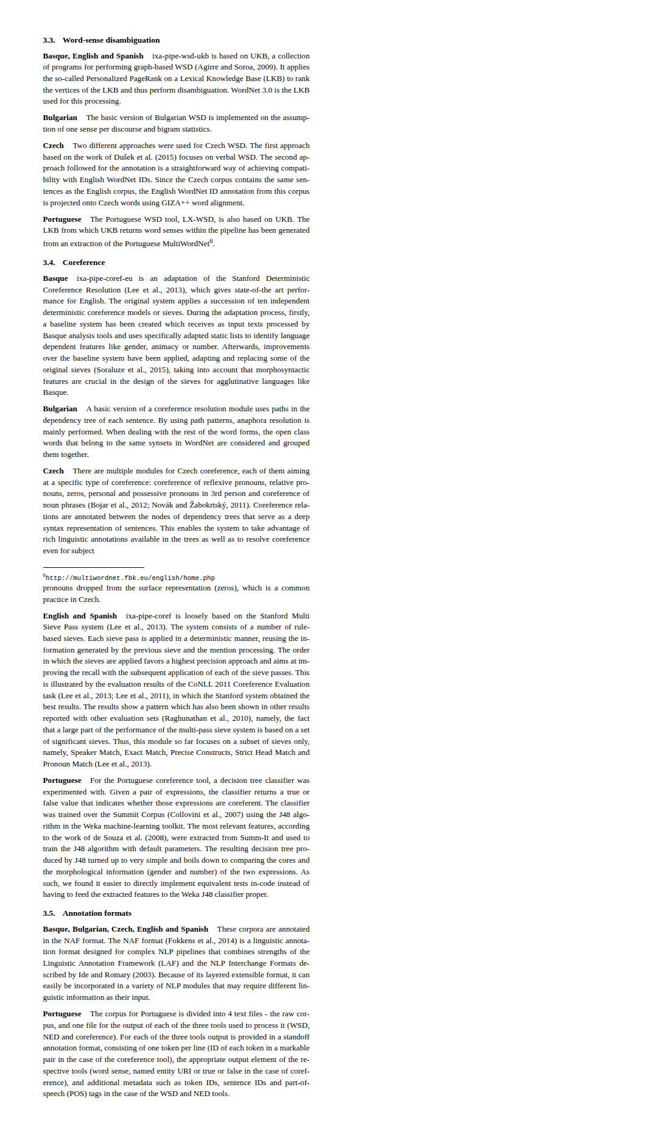3.3. Word-sense disambiguation
Basque, English and Spanish ixa-pipe-wsd-ukb is based on UKB, a collection of programs for performing graph-based WSD (Agirre and Soroa, 2009). It applies the so-called Personalized PageRank on a Lexical Knowledge Base (LKB) to rank the vertices of the LKB and thus perform disambiguation. WordNet 3.0 is the LKB used for this processing.
Bulgarian The basic version of Bulgarian WSD is implemented on the assumption of one sense per discourse and bigram statistics.
Czech Two different approaches were used for Czech WSD. The first approach based on the work of Dušek et al. (2015) focuses on verbal WSD. The second approach followed for the annotation is a straightforward way of achieving compatibility with English WordNet IDs. Since the Czech corpus contains the same sentences as the English corpus, the English WordNet ID annotation from this corpus is projected onto Czech words using GIZA++ word alignment.
Portuguese The Portuguese WSD tool, LX-WSD, is also based on UKB. The LKB from which UKB returns word senses within the pipeline has been generated from an extraction of the Portuguese MultiWordNet6.
3.4. Coreference
Basque ixa-pipe-coref-eu is an adaptation of the Stanford Deterministic Coreference Resolution (Lee et al., 2013), which gives state-of-the art performance for English. The original system applies a succession of ten independent deterministic coreference models or sieves. During the adaptation process, firstly, a baseline system has been created which receives as input texts processed by Basque analysis tools and uses specifically adapted static lists to identify language dependent features like gender, animacy or number. Afterwards, improvements over the baseline system have been applied, adapting and replacing some of the original sieves (Soraluze et al., 2015), taking into account that morphosyntactic features are crucial in the design of the sieves for agglutinative languages like Basque.
Bulgarian A basic version of a coreference resolution module uses paths in the dependency tree of each sentence. By using path patterns, anaphora resolution is mainly performed. When dealing with the rest of the word forms, the open class words that belong to the same synsets in WordNet are considered and grouped them together.
Czech There are multiple modules for Czech coreference, each of them aiming at a specific type of coreference: coreference of reflexive pronouns, relative pronouns, zeros, personal and possessive pronouns in 3rd person and coreference of noun phrases (Bojar et al., 2012; Novák and Žabokrtský, 2011). Coreference relations are annotated between the nodes of dependency trees that serve as a deep syntax representation of sentences. This enables the system to take advantage of rich linguistic annotations available in the trees as well as to resolve coreference even for subject
6http://multiwordnet.fbk.eu/english/home.php
pronouns dropped from the surface representation (zeros), which is a common practice in Czech.
English and Spanish ixa-pipe-coref is loosely based on the Stanford Multi Sieve Pass system (Lee et al., 2013). The system consists of a number of rule-based sieves. Each sieve pass is applied in a deterministic manner, reusing the information generated by the previous sieve and the mention processing. The order in which the sieves are applied favors a highest precision approach and aims at improving the recall with the subsequent application of each of the sieve passes. This is illustrated by the evaluation results of the CoNLL 2011 Coreference Evaluation task (Lee et al., 2013; Lee et al., 2011), in which the Stanford system obtained the best results. The results show a pattern which has also been shown in other results reported with other evaluation sets (Raghunathan et al., 2010), namely, the fact that a large part of the performance of the multi-pass sieve system is based on a set of significant sieves. Thus, this module so far focuses on a subset of sieves only, namely, Speaker Match, Exact Match, Precise Constructs, Strict Head Match and Pronoun Match (Lee et al., 2013).
Portuguese For the Portuguese coreference tool, a decision tree classifier was experimented with. Given a pair of expressions, the classifier returns a true or false value that indicates whether those expressions are coreferent. The classifier was trained over the Summit Corpus (Collovini et al., 2007) using the J48 algorithm in the Weka machine-learning toolkit. The most relevant features, according to the work of de Souza et al. (2008), were extracted from Summ-It and used to train the J48 algorithm with default parameters. The resulting decision tree produced by J48 turned up to very simple and boils down to comparing the cores and the morphological information (gender and number) of the two expressions. As such, we found it easier to directly implement equivalent tests in-code instead of having to feed the extracted features to the Weka J48 classifier proper.
3.5. Annotation formats
Basque, Bulgarian, Czech, English and Spanish These corpora are annotated in the NAF format. The NAF format (Fokkens et al., 2014) is a linguistic annotation format designed for complex NLP pipelines that combines strengths of the Linguistic Annotation Framework (LAF) and the NLP Interchange Formats described by Ide and Romary (2003). Because of its layered extensible format, it can easily be incorporated in a variety of NLP modules that may require different linguistic information as their input.
Portuguese The corpus for Portuguese is divided into 4 text files - the raw corpus, and one file for the output of each of the three tools used to process it (WSD, NED and coreference). For each of the three tools output is provided in a standoff annotation format, consisting of one token per line (ID of each token in a markable pair in the case of the coreference tool), the appropriate output element of the respective tools (word sense, named entity URI or true or false in the case of coreference), and additional metadata such as token IDs, sentence IDs and part-of-speech (POS) tags in the case of the WSD and NED tools.